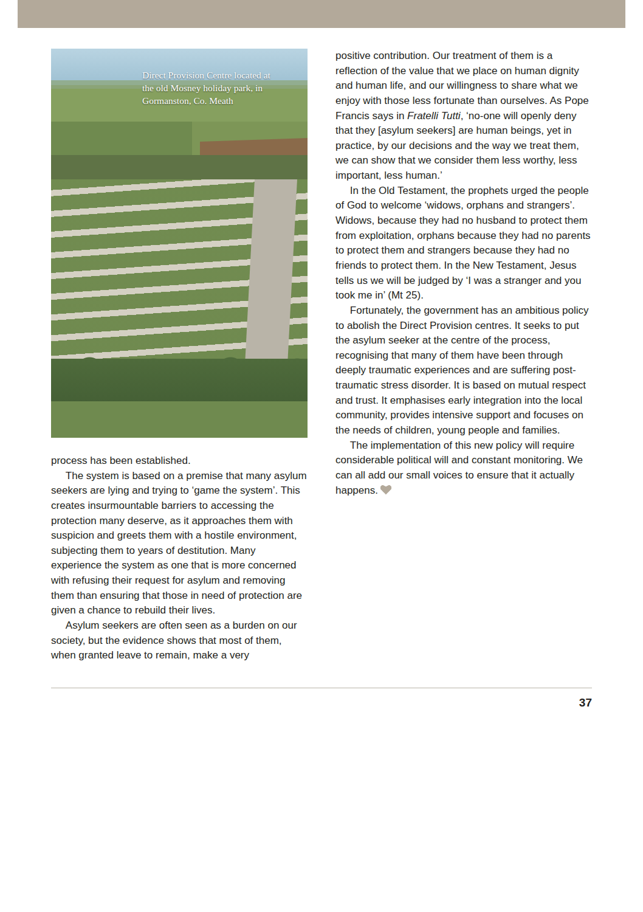Direct Provision Centre located at the old Mosney holiday park, in Gormanston, Co. Meath
process has been established.
The system is based on a premise that many asylum seekers are lying and trying to ‘game the system’. This creates insurmountable barriers to accessing the protection many deserve, as it approaches them with suspicion and greets them with a hostile environment, subjecting them to years of destitution. Many experience the system as one that is more concerned with refusing their request for asylum and removing them than ensuring that those in need of protection are given a chance to rebuild their lives.
Asylum seekers are often seen as a burden on our society, but the evidence shows that most of them, when granted leave to remain, make a very
positive contribution. Our treatment of them is a reflection of the value that we place on human dignity and human life, and our willingness to share what we enjoy with those less fortunate than ourselves. As Pope Francis says in Fratelli Tutti, ‘no-one will openly deny that they [asylum seekers] are human beings, yet in practice, by our decisions and the way we treat them, we can show that we consider them less worthy, less important, less human.’
In the Old Testament, the prophets urged the people of God to welcome ‘widows, orphans and strangers’. Widows, because they had no husband to protect them from exploitation, orphans because they had no parents to protect them and strangers because they had no friends to protect them. In the New Testament, Jesus tells us we will be judged by ‘I was a stranger and you took me in’ (Mt 25).
Fortunately, the government has an ambitious policy to abolish the Direct Provision centres. It seeks to put the asylum seeker at the centre of the process, recognising that many of them have been through deeply traumatic experiences and are suffering post-traumatic stress disorder. It is based on mutual respect and trust. It emphasises early integration into the local community, provides intensive support and focuses on the needs of children, young people and families.
The implementation of this new policy will require considerable political will and constant monitoring. We can all add our small voices to ensure that it actually happens.
37